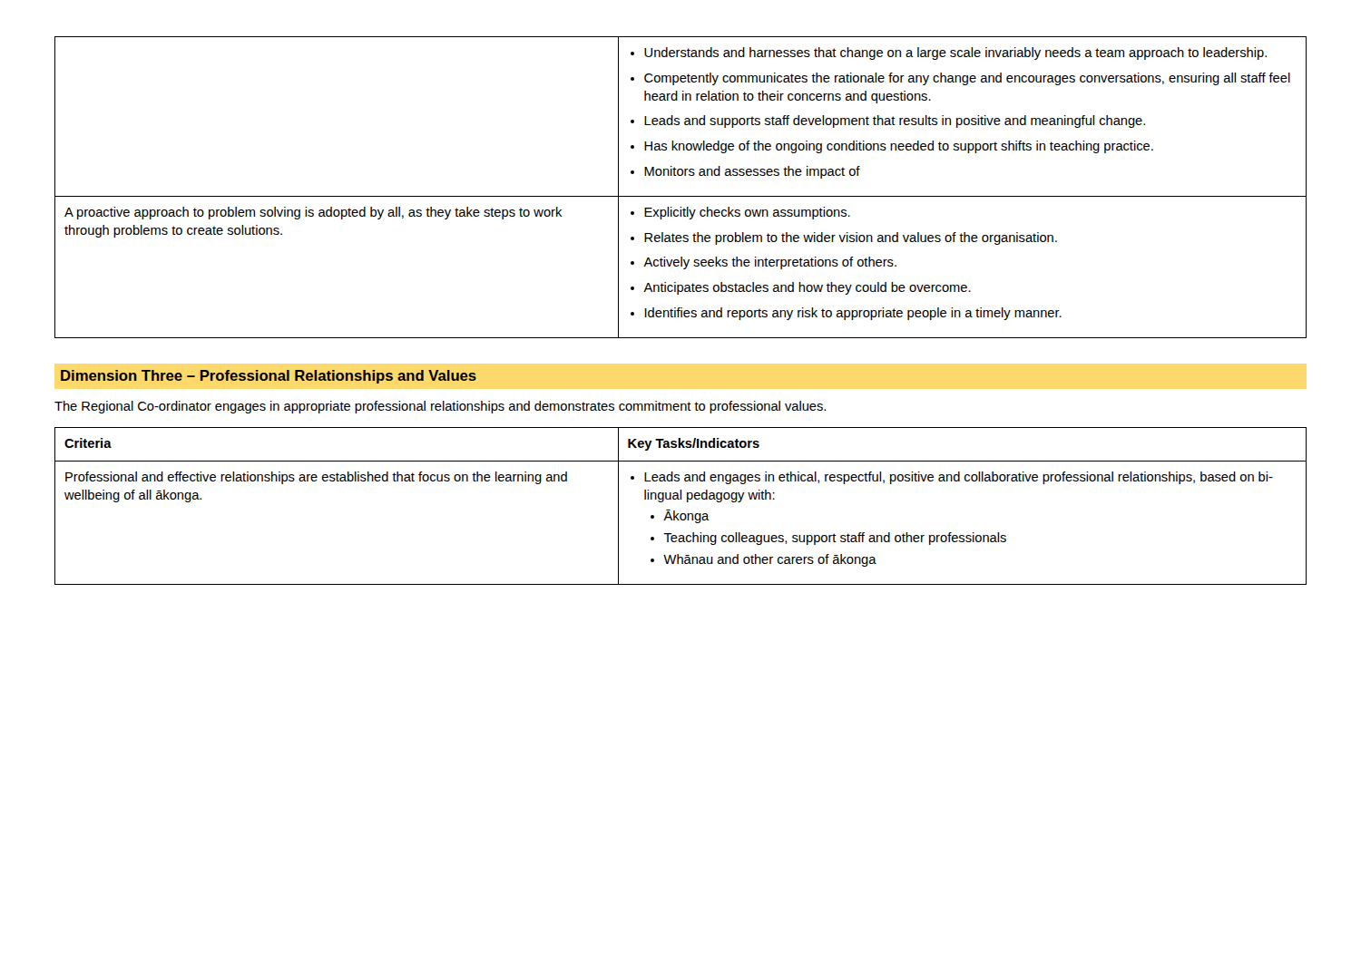| | Understands and harnesses that change on a large scale invariably needs a team approach to leadership. Competently communicates the rationale for any change and encourages conversations, ensuring all staff feel heard in relation to their concerns and questions. Leads and supports staff development that results in positive and meaningful change. Has knowledge of the ongoing conditions needed to support shifts in teaching practice. Monitors and assesses the impact of |
| A proactive approach to problem solving is adopted by all, as they take steps to work through problems to create solutions. | Explicitly checks own assumptions. Relates the problem to the wider vision and values of the organisation. Actively seeks the interpretations of others. Anticipates obstacles and how they could be overcome. Identifies and reports any risk to appropriate people in a timely manner. |
Dimension Three – Professional Relationships and Values
The Regional Co-ordinator engages in appropriate professional relationships and demonstrates commitment to professional values.
| Criteria | Key Tasks/Indicators |
| --- | --- |
| Professional and effective relationships are established that focus on the learning and wellbeing of all ākonga. | Leads and engages in ethical, respectful, positive and collaborative professional relationships, based on bi-lingual pedagogy with: Ākonga Teaching colleagues, support staff and other professionals Whānau and other carers of ākonga |